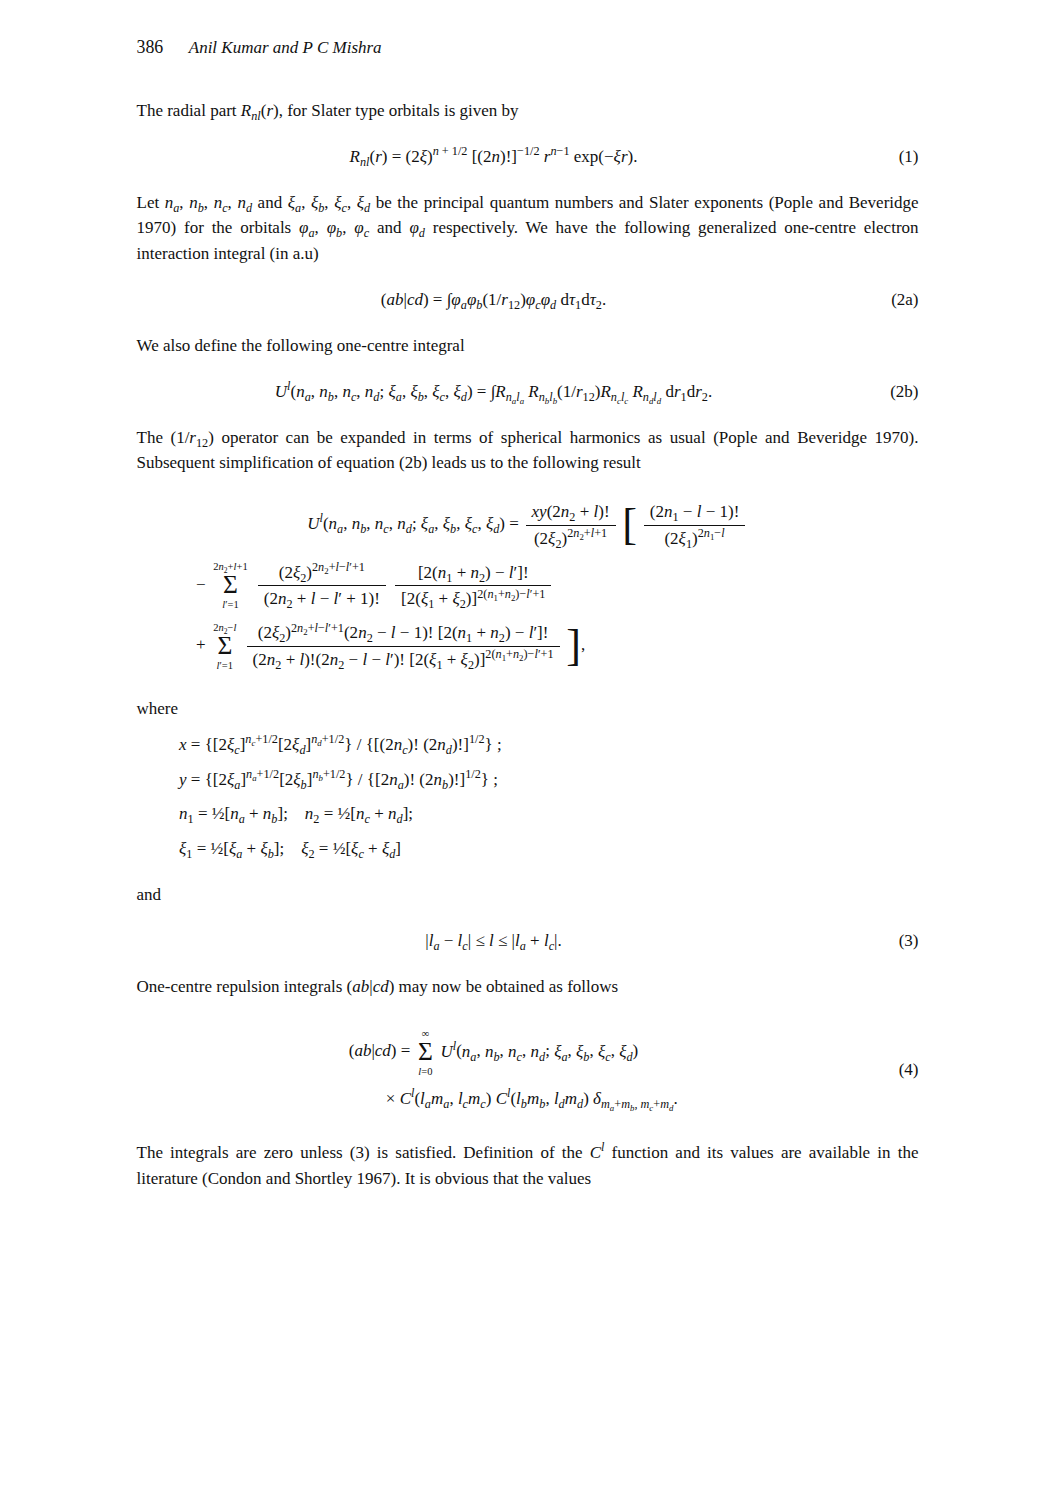386 Anil Kumar and P C Mishra
The radial part Rnl(r), for Slater type orbitals is given by
Rnl(r) = (2ξ)n + 1/2 [(2n)!]−1/2 rn−1 exp(−ξr). (1)
Let na, nb, nc, nd and ξa, ξb, ξc, ξd be the principal quantum numbers and Slater exponents (Pople and Beveridge 1970) for the orbitals φa, φb, φc and φd respectively. We have the following generalized one-centre electron interaction integral (in a.u)
(ab|cd) = ∫φaφb(1/r12)φcφd dτ1dτ2. (2a)
We also define the following one-centre integral
Ul(na, nb, nc, nd; ξa, ξb, ξc, ξd) = ∫Rnala Rnblb(1/r12)Rnclc Rndld dr1dr2. (2b)
The (1/r12) operator can be expanded in terms of spherical harmonics as usual (Pople and Beveridge 1970). Subsequent simplification of equation (2b) leads us to the following result
Ul(na, nb, nc, nd; ξa, ξb, ξc, ξd) = xy(2n2 + l)!(2ξ2)2n2+l+1 [ (2n1 − l − 1)!(2ξ1)2n1−l − 2n2+l+1 Σl′=1 (2ξ2)2n2+l−l′+1(2n2 + l − l′ + 1)! [2(n1 + n2) − l′]![2(ξ1 + ξ2)]2(n1+n2)−l′+1 + 2n2−l Σl′=1 (2ξ2)2n2+l−l′+1(2n2 − l − 1)! [2(n1 + n2) − l′]!(2n2 + l)!(2n2 − l − l′)! [2(ξ1 + ξ2)]2(n1+n2)−l′+1 ],
where
x = {[2ξc]nc+1/2[2ξd]nd+1/2} / {[(2nc)! (2nd)!]1/2} ;
y = {[2ξa]na+1/2[2ξb]nb+1/2} / {[2na)! (2nb)!]1/2} ;
n1 = ½[na + nb]; n2 = ½[nc + nd];
ξ1 = ½[ξa + ξb]; ξ2 = ½[ξc + ξd]
and
|la − lc| ≤ l ≤ |la + lc|. (3)
One-centre repulsion integrals (ab|cd) may now be obtained as follows
(ab|cd) = ∞Σl=0 Ul(na, nb, nc, nd; ξa, ξb, ξc, ξd) × Cl(lama, lcmc) Cl(lbmb, ldmd) δma+mb, mc+md. (4)
The integrals are zero unless (3) is satisfied. Definition of the Cl function and its values are available in the literature (Condon and Shortley 1967). It is obvious that the values